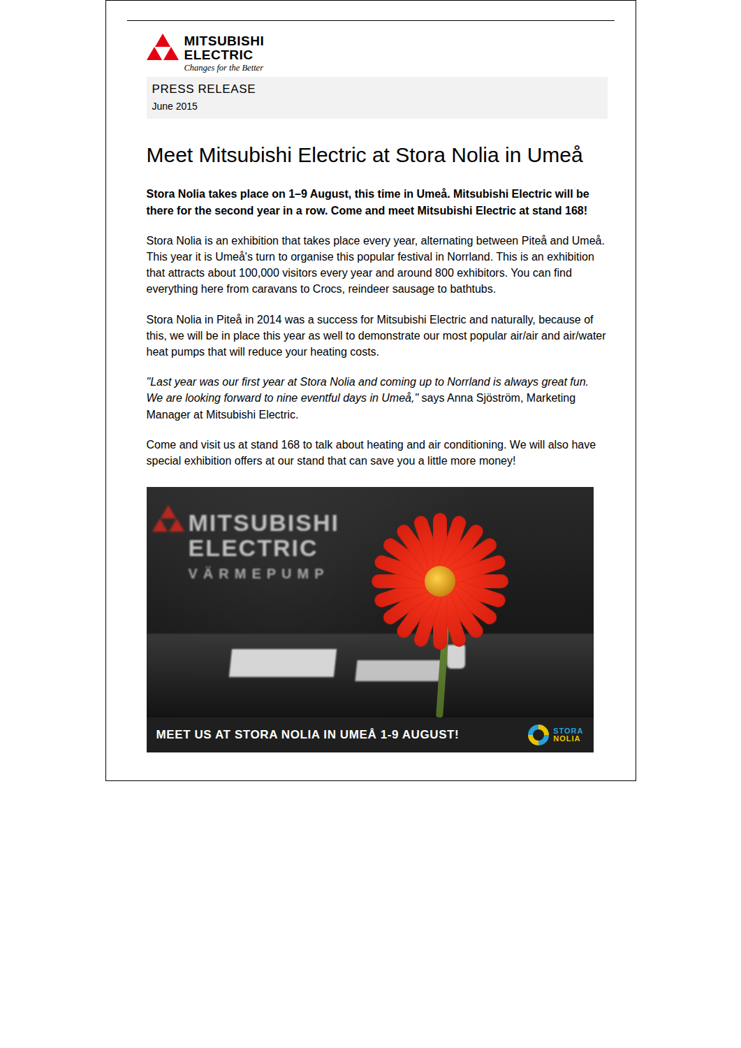MITSUBISHI ELECTRIC Changes for the Better
PRESS RELEASE
June 2015
Meet Mitsubishi Electric at Stora Nolia in Umeå
Stora Nolia takes place on 1–9 August, this time in Umeå. Mitsubishi Electric will be there for the second year in a row. Come and meet Mitsubishi Electric at stand 168!
Stora Nolia is an exhibition that takes place every year, alternating between Piteå and Umeå. This year it is Umeå's turn to organise this popular festival in Norrland. This is an exhibition that attracts about 100,000 visitors every year and around 800 exhibitors. You can find everything here from caravans to Crocs, reindeer sausage to bathtubs.
Stora Nolia in Piteå in 2014 was a success for Mitsubishi Electric and naturally, because of this, we will be in place this year as well to demonstrate our most popular air/air and air/water heat pumps that will reduce your heating costs.
"Last year was our first year at Stora Nolia and coming up to Norrland is always great fun. We are looking forward to nine eventful days in Umeå," says Anna Sjöström, Marketing Manager at Mitsubishi Electric.
Come and visit us at stand 168 to talk about heating and air conditioning. We will also have special exhibition offers at our stand that can save you a little more money!
MITSUBISHI ELECTRIC VÄRMEPUMP
MEET US AT STORA NOLIA IN UMEÅ 1-9 AUGUST! STORA NOLIA